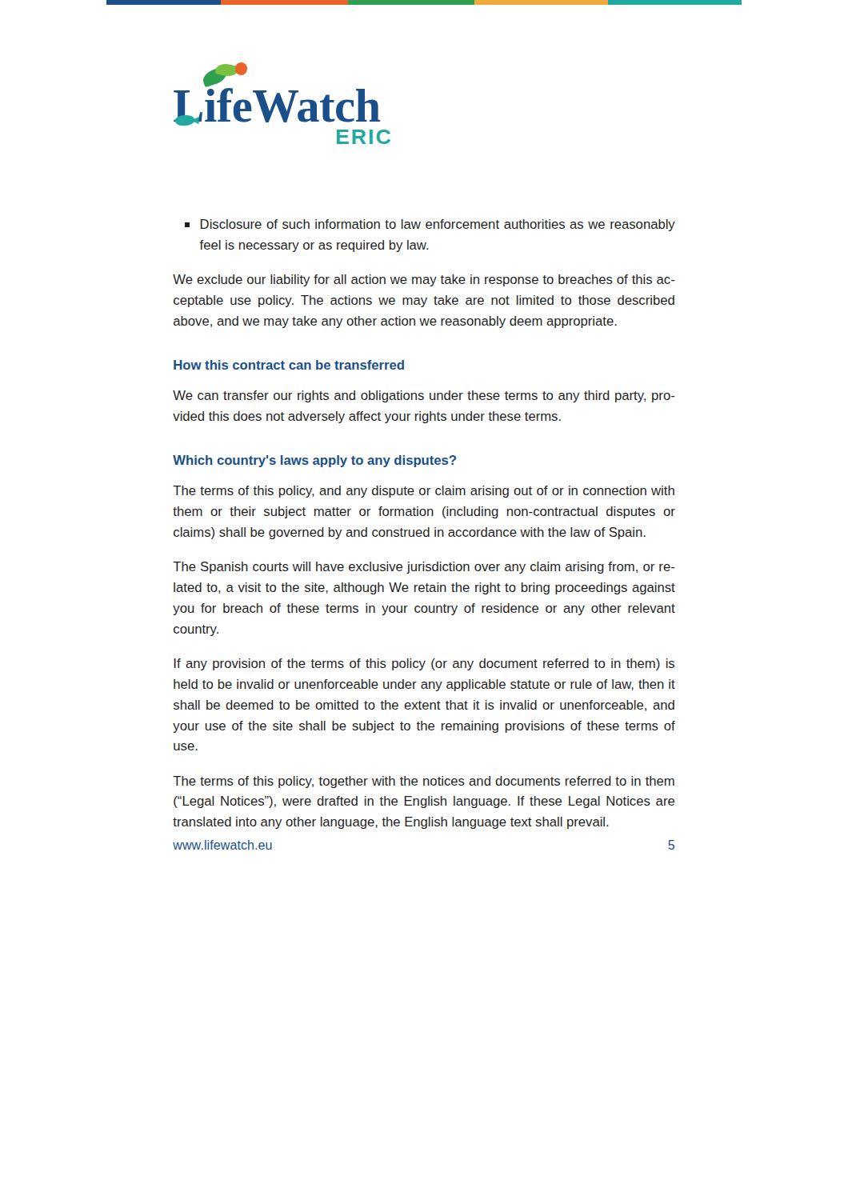Life Watch ERIC
Disclosure of such information to law enforcement authorities as we reasonably feel is necessary or as required by law.
We exclude our liability for all action we may take in response to breaches of this acceptable use policy. The actions we may take are not limited to those described above, and we may take any other action we reasonably deem appropriate.
How this contract can be transferred
We can transfer our rights and obligations under these terms to any third party, provided this does not adversely affect your rights under these terms.
Which country's laws apply to any disputes?
The terms of this policy, and any dispute or claim arising out of or in connection with them or their subject matter or formation (including non-contractual disputes or claims) shall be governed by and construed in accordance with the law of Spain.
The Spanish courts will have exclusive jurisdiction over any claim arising from, or related to, a visit to the site, although We retain the right to bring proceedings against you for breach of these terms in your country of residence or any other relevant country.
If any provision of the terms of this policy (or any document referred to in them) is held to be invalid or unenforceable under any applicable statute or rule of law, then it shall be deemed to be omitted to the extent that it is invalid or unenforceable, and your use of the site shall be subject to the remaining provisions of these terms of use.
The terms of this policy, together with the notices and documents referred to in them (“Legal Notices”), were drafted in the English language. If these Legal Notices are translated into any other language, the English language text shall prevail.
www.lifewatch.eu 5